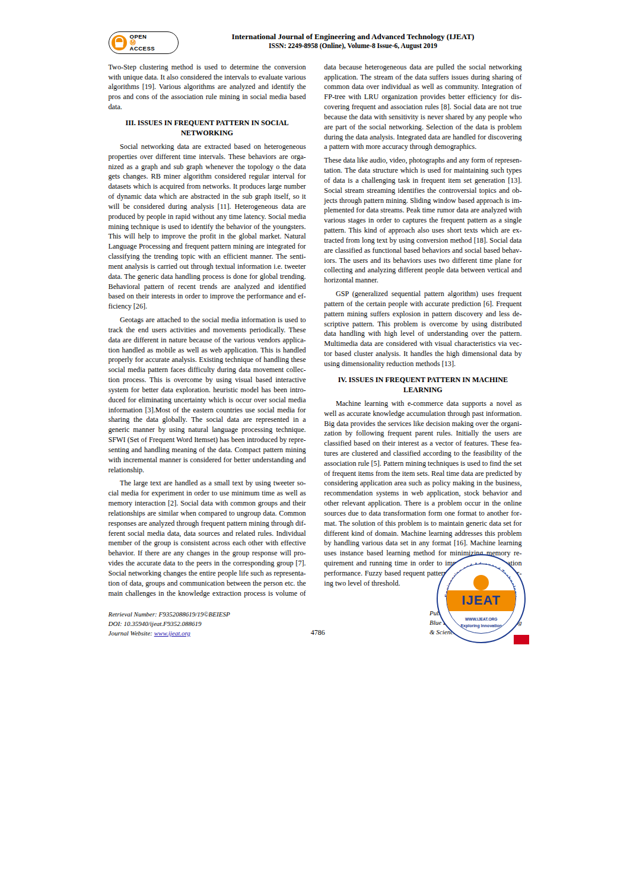OPEN Ⓜ ACCESS
International Journal of Engineering and Advanced Technology (IJEAT)
ISSN: 2249-8958 (Online), Volume-8 Issue-6, August 2019
Two-Step clustering method is used to determine the conversion with unique data. It also considered the intervals to evaluate various algorithms [19]. Various algorithms are analyzed and identify the pros and cons of the association rule mining in social media based data.
III. ISSUES IN FREQUENT PATTERN IN SOCIAL NETWORKING
Social networking data are extracted based on heterogeneous properties over different time intervals. These behaviors are organized as a graph and sub graph whenever the topology o the data gets changes. RB miner algorithm considered regular interval for datasets which is acquired from networks. It produces large number of dynamic data which are abstracted in the sub graph itself, so it will be considered during analysis [11]. Heterogeneous data are produced by people in rapid without any time latency. Social media mining technique is used to identify the behavior of the youngsters. This will help to improve the profit in the global market. Natural Language Processing and frequent pattern mining are integrated for classifying the trending topic with an efficient manner. The sentiment analysis is carried out through textual information i.e. tweeter data. The generic data handling process is done for global trending. Behavioral pattern of recent trends are analyzed and identified based on their interests in order to improve the performance and efficiency [26].
Geotags are attached to the social media information is used to track the end users activities and movements periodically. These data are different in nature because of the various vendors application handled as mobile as well as web application. This is handled properly for accurate analysis. Existing technique of handling these social media pattern faces difficulty during data movement collection process. This is overcome by using visual based interactive system for better data exploration. heuristic model has been introduced for eliminating uncertainty which is occur over social media information [3].Most of the eastern countries use social media for sharing the data globally. The social data are represented in a generic manner by using natural language processing technique. SFWI (Set of Frequent Word Itemset) has been introduced by representing and handling meaning of the data. Compact pattern mining with incremental manner is considered for better understanding and relationship.
The large text are handled as a small text by using tweeter social media for experiment in order to use minimum time as well as memory interaction [2]. Social data with common groups and their relationships are similar when compared to ungroup data. Common responses are analyzed through frequent pattern mining through different social media data, data sources and related rules. Individual member of the group is consistent across each other with effective behavior. If there are any changes in the group response will provides the accurate data to the peers in the corresponding group [7]. Social networking changes the entire people life such as representation of data, groups and communication between the person etc. the main challenges in the knowledge extraction process is volume of data because heterogeneous data are pulled the social networking application. The stream of the data suffers issues during sharing of common data over individual as well as community. Integration of FP-tree with LRU organization provides better efficiency for discovering frequent and association rules [8]. Social data are not true because the data with sensitivity is never shared by any people who are part of the social networking. Selection of the data is problem during the data analysis. Integrated data are handled for discovering a pattern with more accuracy through demographics.
These data like audio, video, photographs and any form of representation. The data structure which is used for maintaining such types of data is a challenging task in frequent item set generation [13]. Social stream streaming identifies the controversial topics and objects through pattern mining. Sliding window based approach is implemented for data streams. Peak time rumor data are analyzed with various stages in order to captures the frequent pattern as a single pattern. This kind of approach also uses short texts which are extracted from long text by using conversion method [18]. Social data are classified as functional based behaviors and social based behaviors. The users and its behaviors uses two different time plane for collecting and analyzing different people data between vertical and horizontal manner.
GSP (generalized sequential pattern algorithm) uses frequent pattern of the certain people with accurate prediction [6]. Frequent pattern mining suffers explosion in pattern discovery and less descriptive pattern. This problem is overcome by using distributed data handling with high level of understanding over the pattern. Multimedia data are considered with visual characteristics via vector based cluster analysis. It handles the high dimensional data by using dimensionality reduction methods [13].
IV. ISSUES IN FREQUENT PATTERN IN MACHINE LEARNING
Machine learning with e-commerce data supports a novel as well as accurate knowledge accumulation through past information. Big data provides the services like decision making over the organization by following frequent parent rules. Initially the users are classified based on their interest as a vector of features. These features are clustered and classified according to the feasibility of the association rule [5]. Pattern mining techniques is used to find the set of frequent items from the item sets. Real time data are predicted by considering application area such as policy making in the business, recommendation systems in web application, stock behavior and other relevant application. There is a problem occur in the online sources due to data transformation form one format to another format. The solution of this problem is to maintain generic data set for different kind of domain. Machine learning addresses this problem by handling various data set in any format [16]. Machine learning uses instance based learning method for minimizing memory requirement and running time in order to improve the classification performance. Fuzzy based requent pattern are handled by considering two level of threshold.
Retrieval Number: F9352088619/19©BEIESP
DOI: 10.35940/ijeat.F9352.088619
Journal Website: www.ijeat.org
4786
Published By:
Blue Eyes Intelligence Engineering
& Sciences Publication
Engineering and Advanced Technology International Journal of
IJEAT
WWW.IJEAT.ORG
Exploring Innovation